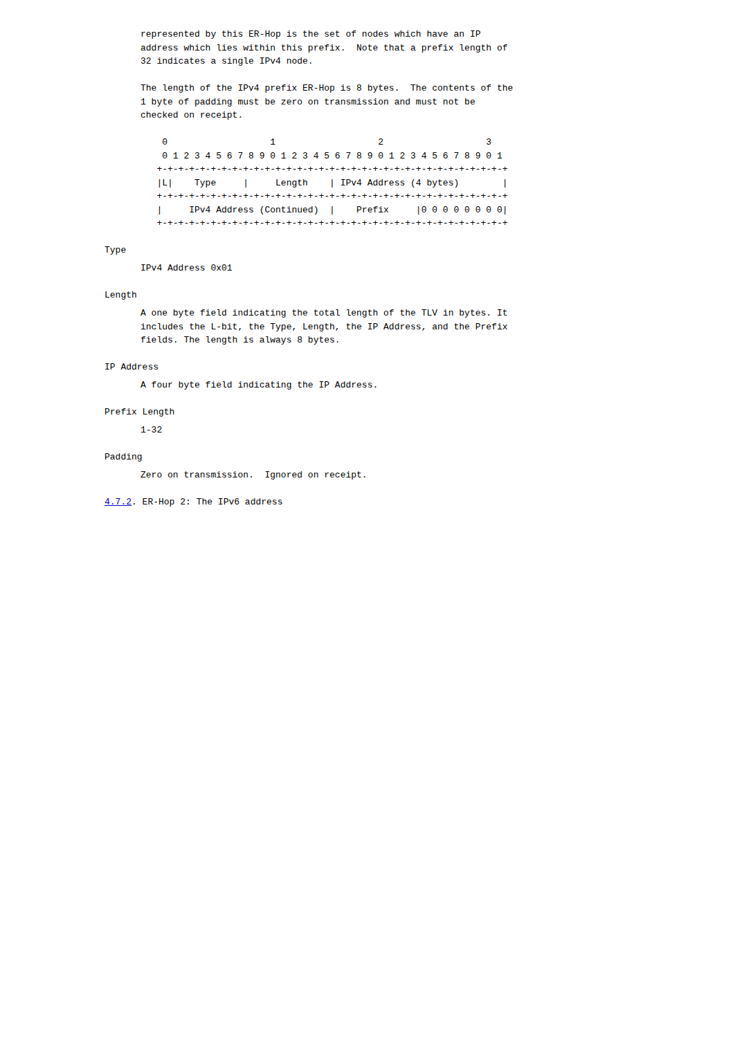represented by this ER-Hop is the set of nodes which have an IP address which lies within this prefix. Note that a prefix length of 32 indicates a single IPv4 node.
The length of the IPv4 prefix ER-Hop is 8 bytes. The contents of the 1 byte of padding must be zero on transmission and must not be checked on receipt.
    0                   1                   2                   3
    0 1 2 3 4 5 6 7 8 9 0 1 2 3 4 5 6 7 8 9 0 1 2 3 4 5 6 7 8 9 0 1
   +-+-+-+-+-+-+-+-+-+-+-+-+-+-+-+-+-+-+-+-+-+-+-+-+-+-+-+-+-+-+-+-+
   |L|    Type     |     Length    | IPv4 Address (4 bytes)        |
   +-+-+-+-+-+-+-+-+-+-+-+-+-+-+-+-+-+-+-+-+-+-+-+-+-+-+-+-+-+-+-+-+
   |     IPv4 Address (Continued)  |    Prefix     |0 0 0 0 0 0 0 0|
   +-+-+-+-+-+-+-+-+-+-+-+-+-+-+-+-+-+-+-+-+-+-+-+-+-+-+-+-+-+-+-+-+
Type
IPv4 Address 0x01
Length
A one byte field indicating the total length of the TLV in bytes. It includes the L-bit, the Type, Length, the IP Address, and the Prefix fields. The length is always 8 bytes.
IP Address
A four byte field indicating the IP Address.
Prefix Length
1-32
Padding
Zero on transmission. Ignored on receipt.
4.7.2. ER-Hop 2: The IPv6 address